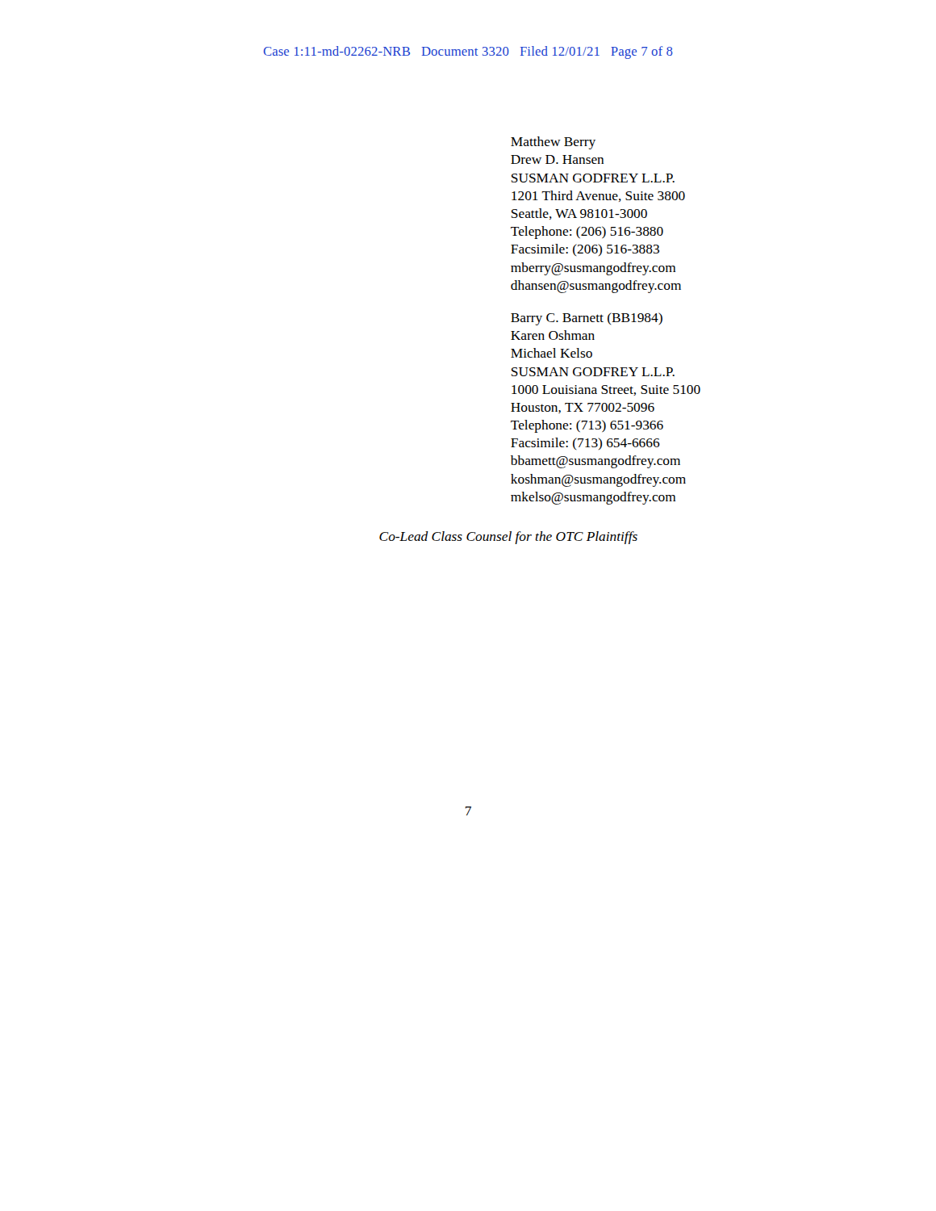Case 1:11-md-02262-NRB Document 3320 Filed 12/01/21 Page 7 of 8
Matthew Berry
Drew D. Hansen
SUSMAN GODFREY L.L.P.
1201 Third Avenue, Suite 3800
Seattle, WA 98101-3000
Telephone: (206) 516-3880
Facsimile: (206) 516-3883
mberry@susmangodfrey.com
dhansen@susmangodfrey.com
Barry C. Barnett (BB1984)
Karen Oshman
Michael Kelso
SUSMAN GODFREY L.L.P.
1000 Louisiana Street, Suite 5100
Houston, TX 77002-5096
Telephone: (713) 651-9366
Facsimile: (713) 654-6666
bbamett@susmangodfrey.com
koshman@susmangodfrey.com
mkelso@susmangodfrey.com
Co-Lead Class Counsel for the OTC Plaintiffs
7